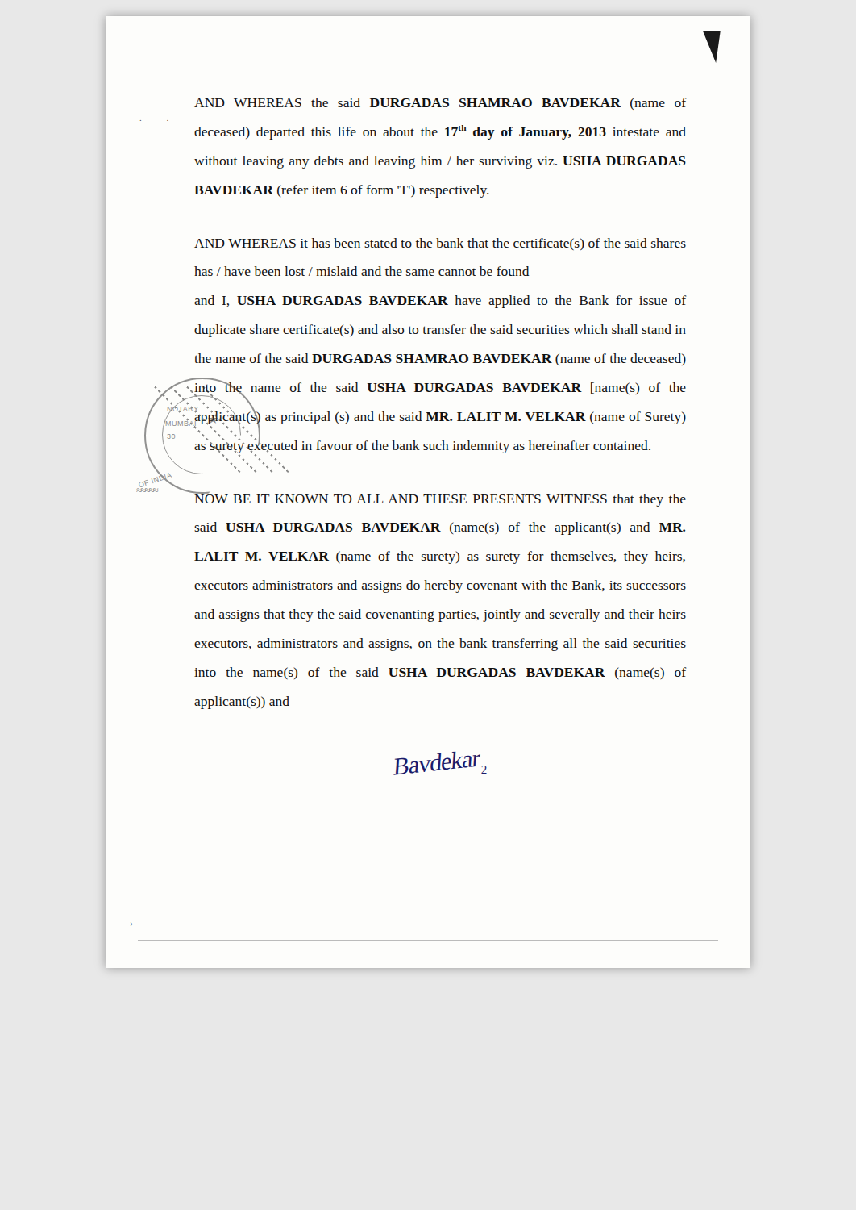. .
NOTARY
MUMBAI
30
★
OF INDIA
≈≈≈≈≈
AND WHEREAS the said DURGADAS SHAMRAO BAVDEKAR (name of deceased) departed this life on about the 17th day of January, 2013 intestate and without leaving any debts and leaving him / her surviving viz. USHA DURGADAS BAVDEKAR (refer item 6 of form 'T') respectively.
AND WHEREAS it has been stated to the bank that the certificate(s) of the said shares has / have been lost / mislaid and the same cannot be found and I, USHA DURGADAS BAVDEKAR have applied to the Bank for issue of duplicate share certificate(s) and also to transfer the said securities which shall stand in the name of the said DURGADAS SHAMRAO BAVDEKAR (name of the deceased) into the name of the said USHA DURGADAS BAVDEKAR [name(s) of the applicant(s) as principal (s) and the said MR. LALIT M. VELKAR (name of Surety) as surety executed in favour of the bank such indemnity as hereinafter contained.
NOW BE IT KNOWN TO ALL AND THESE PRESENTS WITNESS that they the said USHA DURGADAS BAVDEKAR (name(s) of the applicant(s) and MR. LALIT M. VELKAR (name of the surety) as surety for themselves, they heirs, executors administrators and assigns do hereby covenant with the Bank, its successors and assigns that they the said covenanting parties, jointly and severally and their heirs executors, administrators and assigns, on the bank transferring all the said securities into the name(s) of the said USHA DURGADAS BAVDEKAR (name(s) of applicant(s)) and
Bavdekar 2
—›